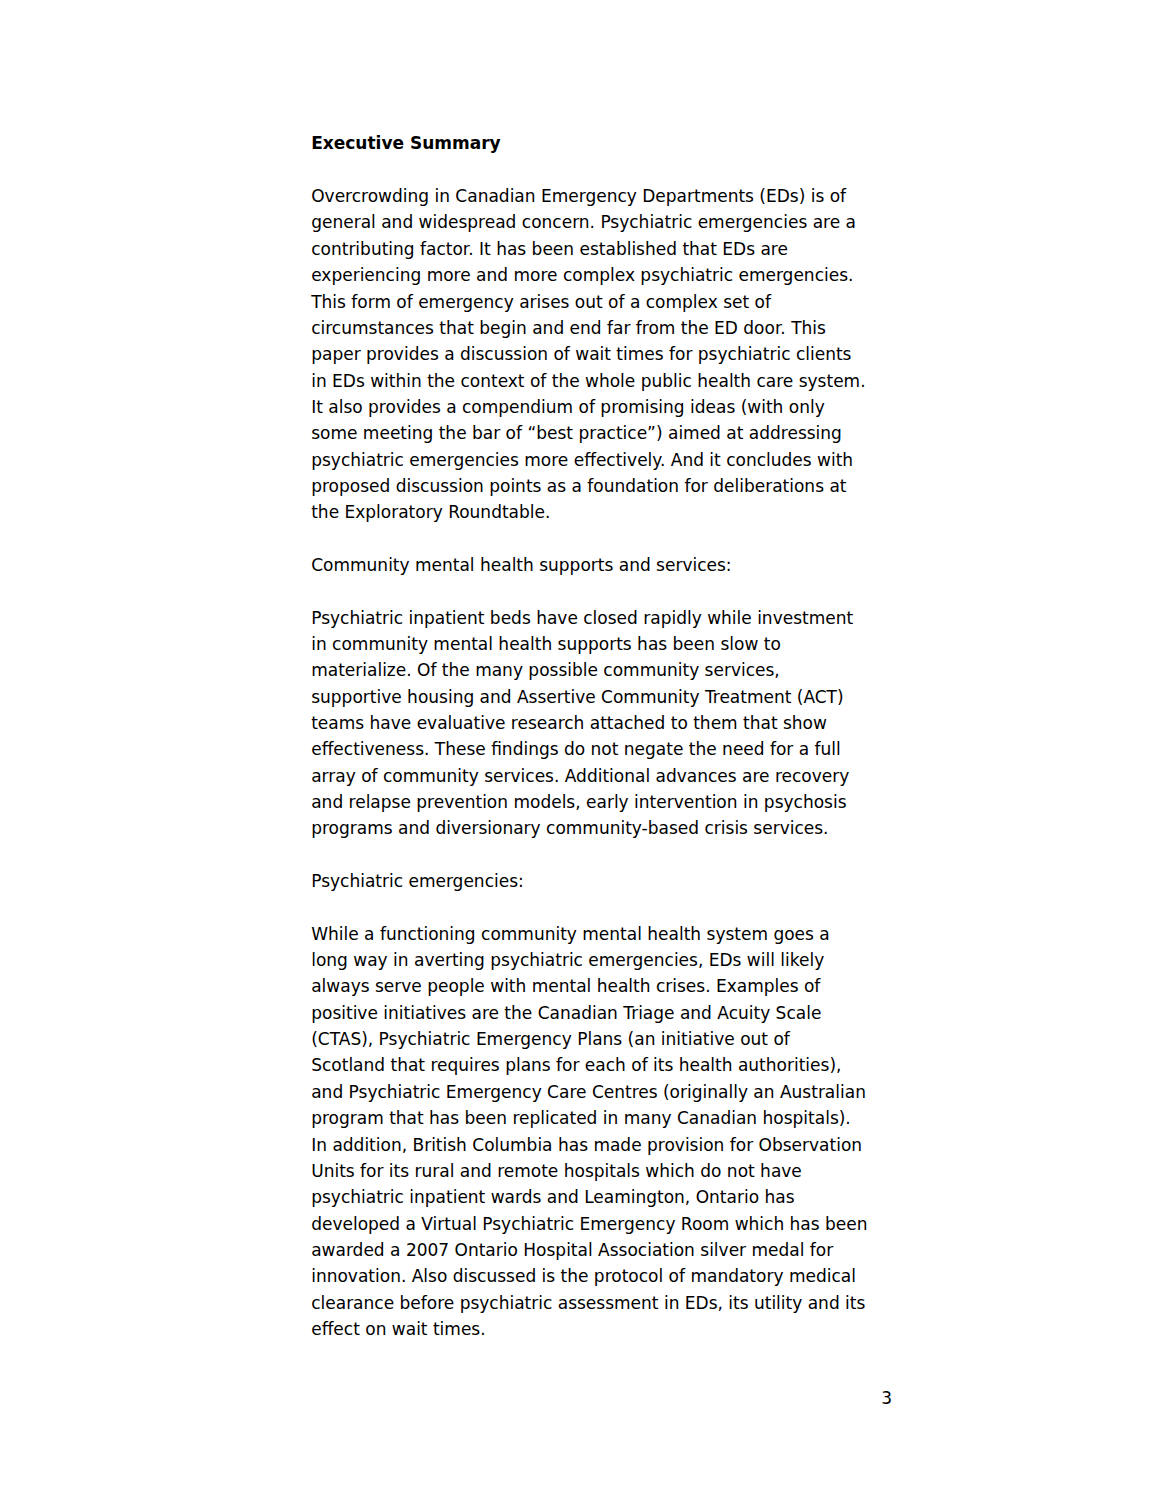Executive Summary
Overcrowding in Canadian Emergency Departments (EDs) is of general and widespread concern. Psychiatric emergencies are a contributing factor. It has been established that EDs are experiencing more and more complex psychiatric emergencies. This form of emergency arises out of a complex set of circumstances that begin and end far from the ED door. This paper provides a discussion of wait times for psychiatric clients in EDs within the context of the whole public health care system. It also provides a compendium of promising ideas (with only some meeting the bar of “best practice”) aimed at addressing psychiatric emergencies more effectively. And it concludes with proposed discussion points as a foundation for deliberations at the Exploratory Roundtable.
Community mental health supports and services:
Psychiatric inpatient beds have closed rapidly while investment in community mental health supports has been slow to materialize. Of the many possible community services, supportive housing and Assertive Community Treatment (ACT) teams have evaluative research attached to them that show effectiveness. These findings do not negate the need for a full array of community services. Additional advances are recovery and relapse prevention models, early intervention in psychosis programs and diversionary community-based crisis services.
Psychiatric emergencies:
While a functioning community mental health system goes a long way in averting psychiatric emergencies, EDs will likely always serve people with mental health crises. Examples of positive initiatives are the Canadian Triage and Acuity Scale (CTAS), Psychiatric Emergency Plans (an initiative out of Scotland that requires plans for each of its health authorities), and Psychiatric Emergency Care Centres (originally an Australian program that has been replicated in many Canadian hospitals). In addition, British Columbia has made provision for Observation Units for its rural and remote hospitals which do not have psychiatric inpatient wards and Leamington, Ontario has developed a Virtual Psychiatric Emergency Room which has been awarded a 2007 Ontario Hospital Association silver medal for innovation. Also discussed is the protocol of mandatory medical clearance before psychiatric assessment in EDs, its utility and its effect on wait times.
3